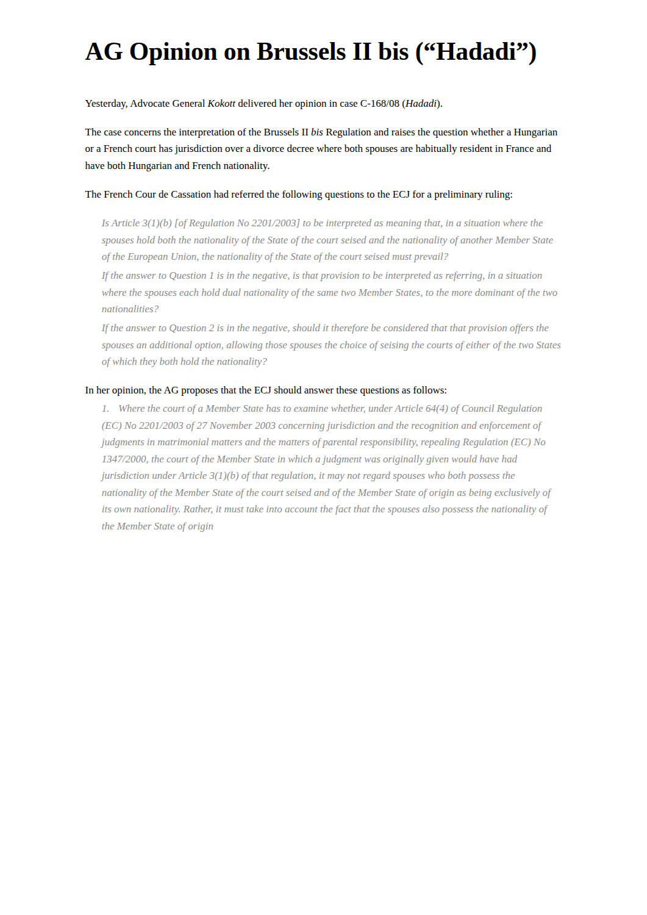AG Opinion on Brussels II bis (“Hadadi”)
Yesterday, Advocate General Kokott delivered her opinion in case C-168/08 (Hadadi).
The case concerns the interpretation of the Brussels II bis Regulation and raises the question whether a Hungarian or a French court has jurisdiction over a divorce decree where both spouses are habitually resident in France and have both Hungarian and French nationality.
The French Cour de Cassation had referred the following questions to the ECJ for a preliminary ruling:
Is Article 3(1)(b) [of Regulation No 2201/2003] to be interpreted as meaning that, in a situation where the spouses hold both the nationality of the State of the court seised and the nationality of another Member State of the European Union, the nationality of the State of the court seised must prevail?
If the answer to Question 1 is in the negative, is that provision to be interpreted as referring, in a situation where the spouses each hold dual nationality of the same two Member States, to the more dominant of the two nationalities?
If the answer to Question 2 is in the negative, should it therefore be considered that that provision offers the spouses an additional option, allowing those spouses the choice of seising the courts of either of the two States of which they both hold the nationality?
In her opinion, the AG proposes that the ECJ should answer these questions as follows:
1. Where the court of a Member State has to examine whether, under Article 64(4) of Council Regulation (EC) No 2201/2003 of 27 November 2003 concerning jurisdiction and the recognition and enforcement of judgments in matrimonial matters and the matters of parental responsibility, repealing Regulation (EC) No 1347/2000, the court of the Member State in which a judgment was originally given would have had jurisdiction under Article 3(1)(b) of that regulation, it may not regard spouses who both possess the nationality of the Member State of the court seised and of the Member State of origin as being exclusively of its own nationality. Rather, it must take into account the fact that the spouses also possess the nationality of the Member State of origin